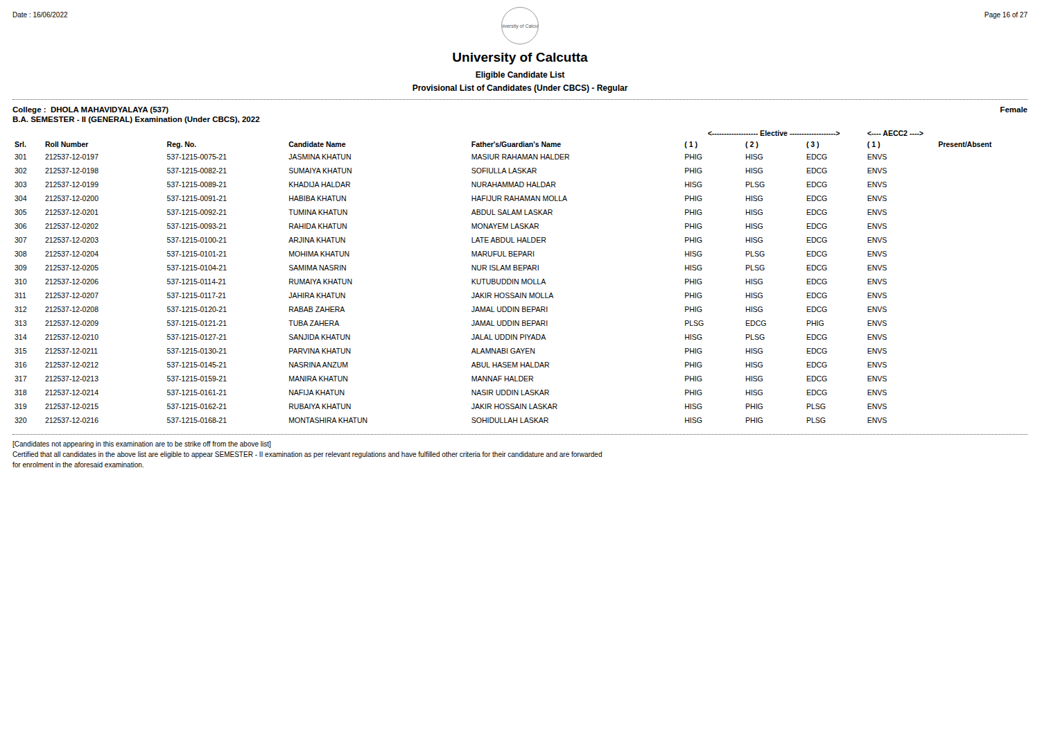Date : 16/06/2022
Page 16 of 27
University of Calcutta
University of Calcutta
Eligible Candidate List
Provisional List of Candidates (Under CBCS) - Regular
College : DHOLA MAHAVIDYALAYA (537)Female
B.A. SEMESTER - II (GENERAL) Examination (Under CBCS), 2022
| Srl. | Roll Number | Reg. No. | Candidate Name | Father's/Guardian's Name | <------------------- Elective -------------------> | <---- AECC2 ----> | Present/Absent |
| --- | --- | --- | --- | --- | --- | --- | --- |
| ( 1 ) | ( 2 ) | ( 3 ) | ( 1 ) |
| 301 | 212537-12-0197 | 537-1215-0075-21 | JASMINA KHATUN | MASIUR RAHAMAN HALDER | PHIG | HISG | EDCG | ENVS | |
| 302 | 212537-12-0198 | 537-1215-0082-21 | SUMAIYA KHATUN | SOFIULLA LASKAR | PHIG | HISG | EDCG | ENVS | |
| 303 | 212537-12-0199 | 537-1215-0089-21 | KHADIJA HALDAR | NURAHAMMAD HALDAR | HISG | PLSG | EDCG | ENVS | |
| 304 | 212537-12-0200 | 537-1215-0091-21 | HABIBA KHATUN | HAFIJUR RAHAMAN MOLLA | PHIG | HISG | EDCG | ENVS | |
| 305 | 212537-12-0201 | 537-1215-0092-21 | TUMINA KHATUN | ABDUL SALAM LASKAR | PHIG | HISG | EDCG | ENVS | |
| 306 | 212537-12-0202 | 537-1215-0093-21 | RAHIDA KHATUN | MONAYEM LASKAR | PHIG | HISG | EDCG | ENVS | |
| 307 | 212537-12-0203 | 537-1215-0100-21 | ARJINA KHATUN | LATE ABDUL HALDER | PHIG | HISG | EDCG | ENVS | |
| 308 | 212537-12-0204 | 537-1215-0101-21 | MOHIMA KHATUN | MARUFUL BEPARI | HISG | PLSG | EDCG | ENVS | |
| 309 | 212537-12-0205 | 537-1215-0104-21 | SAMIMA NASRIN | NUR ISLAM BEPARI | HISG | PLSG | EDCG | ENVS | |
| 310 | 212537-12-0206 | 537-1215-0114-21 | RUMAIYA KHATUN | KUTUBUDDIN MOLLA | PHIG | HISG | EDCG | ENVS | |
| 311 | 212537-12-0207 | 537-1215-0117-21 | JAHIRA KHATUN | JAKIR HOSSAIN MOLLA | PHIG | HISG | EDCG | ENVS | |
| 312 | 212537-12-0208 | 537-1215-0120-21 | RABAB ZAHERA | JAMAL UDDIN BEPARI | PHIG | HISG | EDCG | ENVS | |
| 313 | 212537-12-0209 | 537-1215-0121-21 | TUBA ZAHERA | JAMAL UDDIN BEPARI | PLSG | EDCG | PHIG | ENVS | |
| 314 | 212537-12-0210 | 537-1215-0127-21 | SANJIDA KHATUN | JALAL UDDIN PIYADA | HISG | PLSG | EDCG | ENVS | |
| 315 | 212537-12-0211 | 537-1215-0130-21 | PARVINA KHATUN | ALAMNABI GAYEN | PHIG | HISG | EDCG | ENVS | |
| 316 | 212537-12-0212 | 537-1215-0145-21 | NASRINA ANZUM | ABUL HASEM HALDAR | PHIG | HISG | EDCG | ENVS | |
| 317 | 212537-12-0213 | 537-1215-0159-21 | MANIRA KHATUN | MANNAF HALDER | PHIG | HISG | EDCG | ENVS | |
| 318 | 212537-12-0214 | 537-1215-0161-21 | NAFIJA KHATUN | NASIR UDDIN LASKAR | PHIG | HISG | EDCG | ENVS | |
| 319 | 212537-12-0215 | 537-1215-0162-21 | RUBAIYA KHATUN | JAKIR HOSSAIN LASKAR | HISG | PHIG | PLSG | ENVS | |
| 320 | 212537-12-0216 | 537-1215-0168-21 | MONTASHIRA KHATUN | SOHIDULLAH LASKAR | HISG | PHIG | PLSG | ENVS | |
[Candidates not appearing in this examination are to be strike off from the above list]
Certified that all candidates in the above list are eligible to appear SEMESTER - II examination as per relevant regulations and have fulfilled other criteria for their candidature and are forwarded
for enrolment in the aforesaid examination.